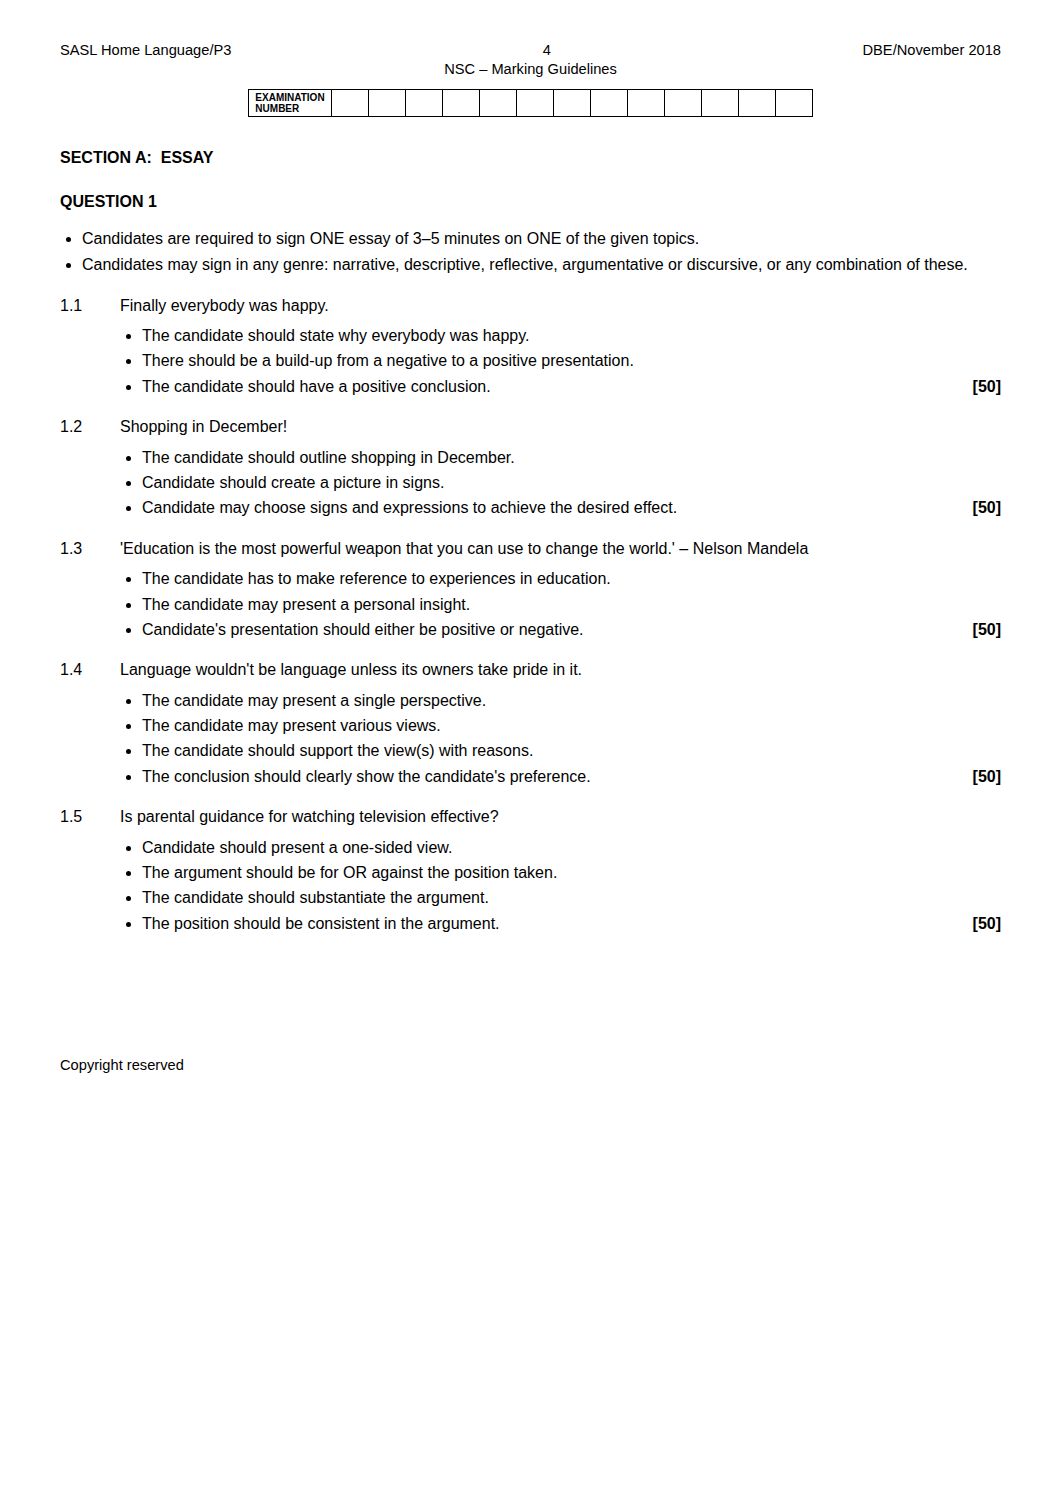SASL Home Language/P3
4
DBE/November 2018
NSC – Marking Guidelines
| EXAMINATION NUMBER | | | | | | | | | | | | | |
SECTION A: ESSAY
QUESTION 1
Candidates are required to sign ONE essay of 3–5 minutes on ONE of the given topics.
Candidates may sign in any genre: narrative, descriptive, reflective, argumentative or discursive, or any combination of these.
1.1
Finally everybody was happy.
The candidate should state why everybody was happy.
There should be a build-up from a negative to a positive presentation.
The candidate should have a positive conclusion.
[50]
1.2
Shopping in December!
The candidate should outline shopping in December.
Candidate should create a picture in signs.
Candidate may choose signs and expressions to achieve the desired effect.
[50]
1.3
'Education is the most powerful weapon that you can use to change the world.' – Nelson Mandela
The candidate has to make reference to experiences in education.
The candidate may present a personal insight.
Candidate's presentation should either be positive or negative.
[50]
1.4
Language wouldn't be language unless its owners take pride in it.
The candidate may present a single perspective.
The candidate may present various views.
The candidate should support the view(s) with reasons.
The conclusion should clearly show the candidate's preference.
[50]
1.5
Is parental guidance for watching television effective?
Candidate should present a one-sided view.
The argument should be for OR against the position taken.
The candidate should substantiate the argument.
The position should be consistent in the argument.
[50]
Copyright reserved